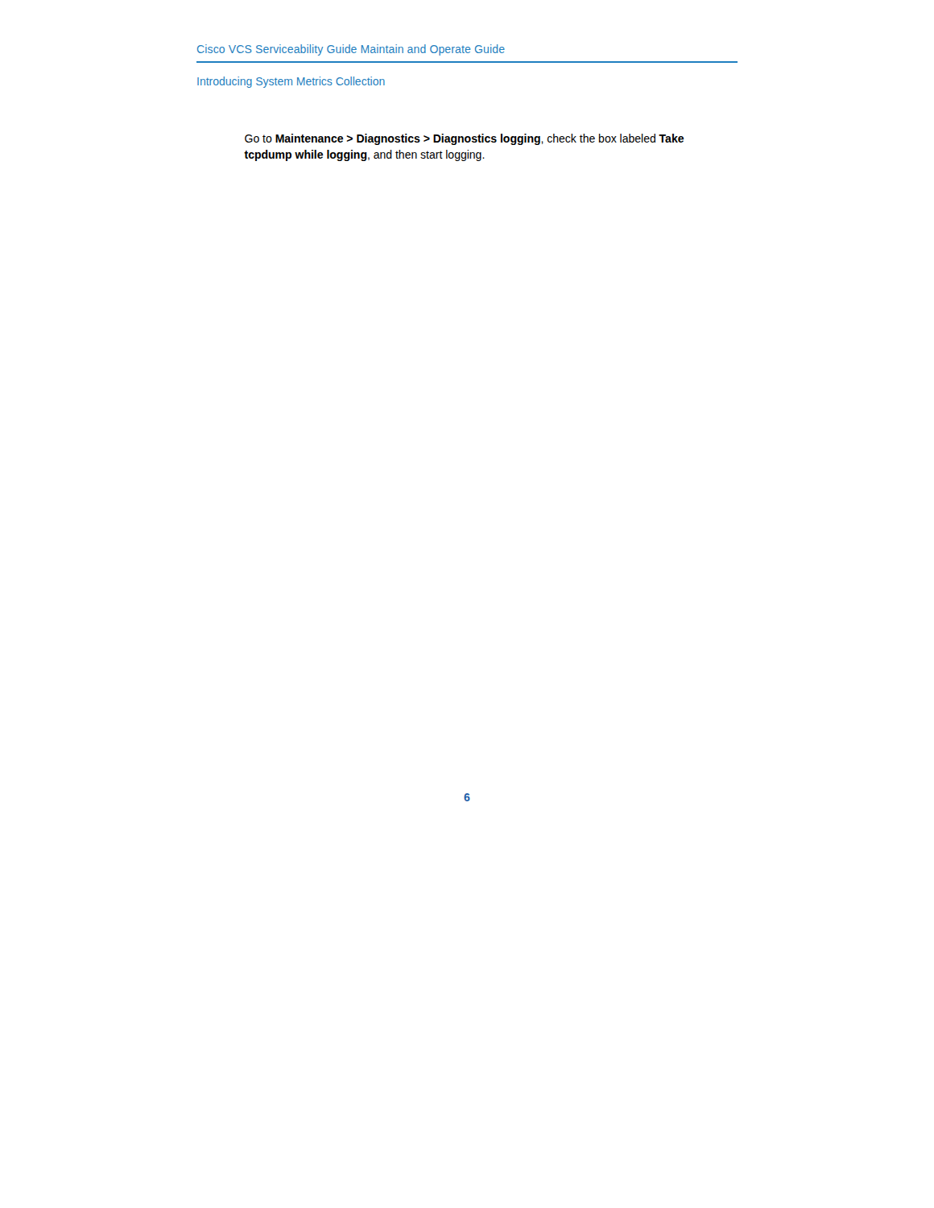Cisco VCS Serviceability Guide Maintain and Operate Guide
Introducing System Metrics Collection
Go to Maintenance > Diagnostics > Diagnostics logging, check the box labeled Take tcpdump while logging, and then start logging.
6